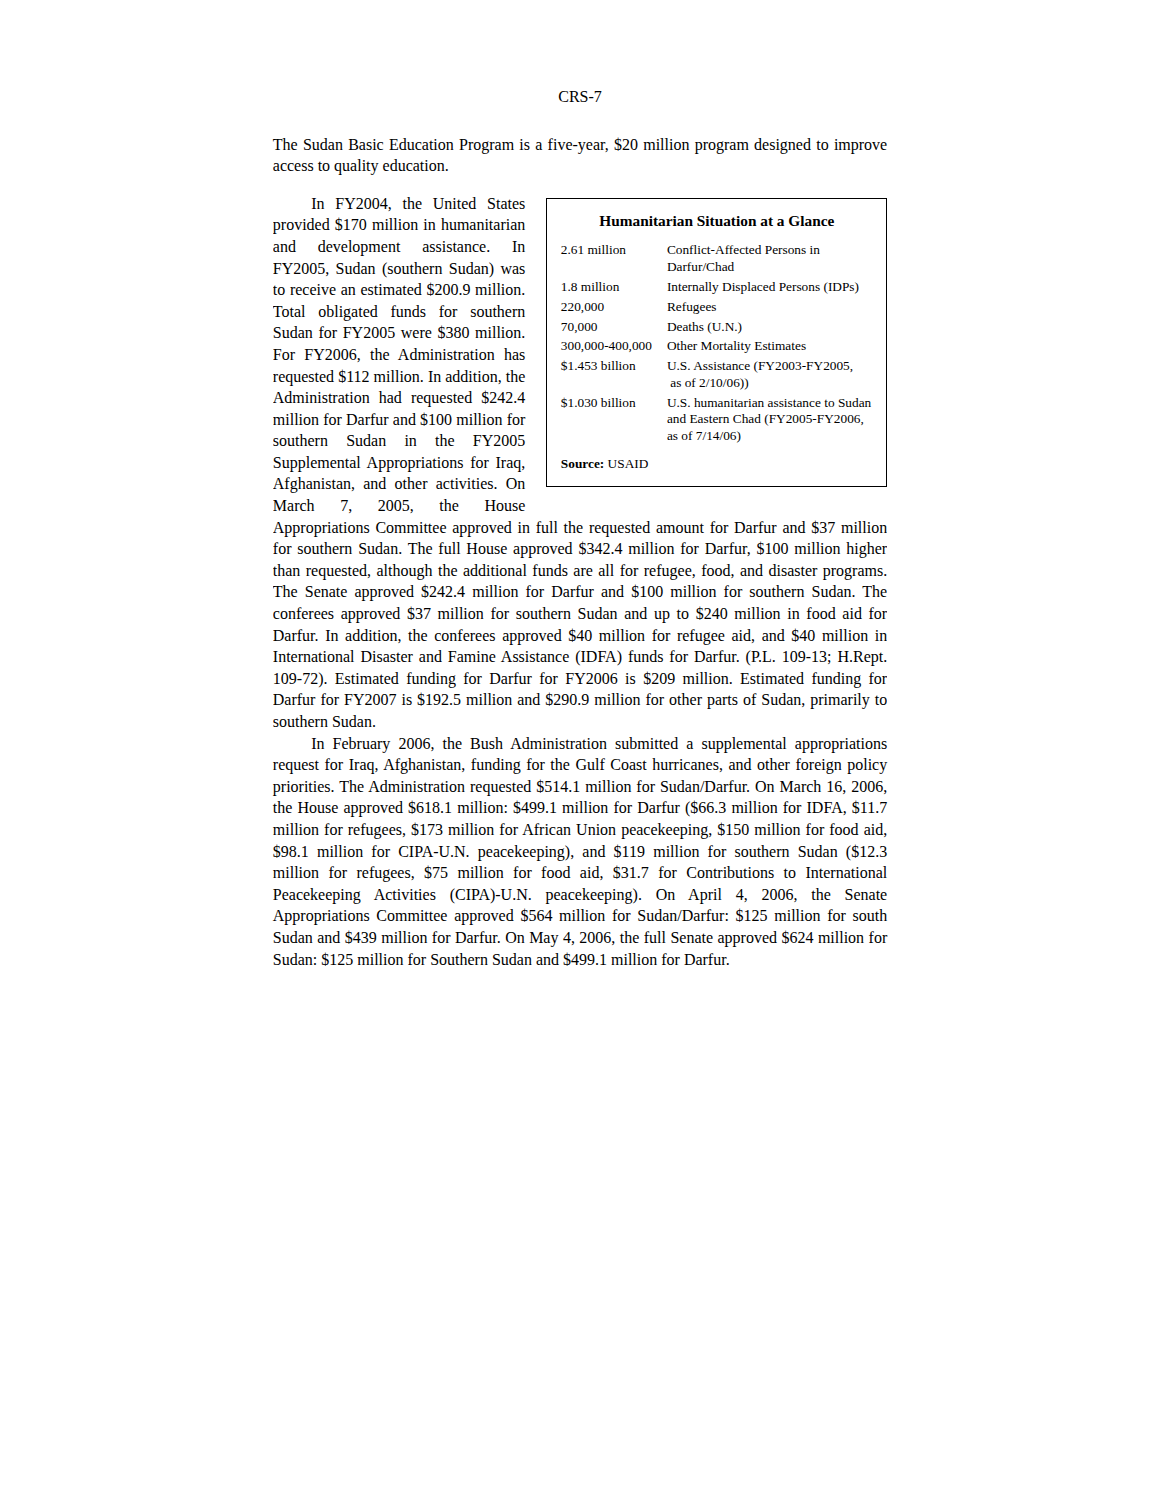CRS-7
The Sudan Basic Education Program is a five-year, $20 million program designed to improve access to quality education.
Humanitarian Situation at a Glance
| 2.61 million | Conflict-Affected Persons in Darfur/Chad |
| 1.8 million | Internally Displaced Persons (IDPs) |
| 220,000 | Refugees |
| 70,000 | Deaths (U.N.) |
| 300,000-400,000 | Other Mortality Estimates |
| $1.453 billion | U.S. Assistance (FY2003-FY2005, as of 2/10/06)) |
| $1.030 billion | U.S. humanitarian assistance to Sudan and Eastern Chad (FY2005-FY2006, as of 7/14/06) |
Source: USAID
In FY2004, the United States provided $170 million in humanitarian and development assistance. In FY2005, Sudan (southern Sudan) was to receive an estimated $200.9 million. Total obligated funds for southern Sudan for FY2005 were $380 million. For FY2006, the Administration has requested $112 million. In addition, the Administration had requested $242.4 million for Darfur and $100 million for southern Sudan in the FY2005 Supplemental Appropriations for Iraq, Afghanistan, and other activities. On March 7, 2005, the House Appropriations Committee approved in full the requested amount for Darfur and $37 million for southern Sudan. The full House approved $342.4 million for Darfur, $100 million higher than requested, although the additional funds are all for refugee, food, and disaster programs. The Senate approved $242.4 million for Darfur and $100 million for southern Sudan. The conferees approved $37 million for southern Sudan and up to $240 million in food aid for Darfur. In addition, the conferees approved $40 million for refugee aid, and $40 million in International Disaster and Famine Assistance (IDFA) funds for Darfur. (P.L. 109-13; H.Rept. 109-72). Estimated funding for Darfur for FY2006 is $209 million. Estimated funding for Darfur for FY2007 is $192.5 million and $290.9 million for other parts of Sudan, primarily to southern Sudan.
In February 2006, the Bush Administration submitted a supplemental appropriations request for Iraq, Afghanistan, funding for the Gulf Coast hurricanes, and other foreign policy priorities. The Administration requested $514.1 million for Sudan/Darfur. On March 16, 2006, the House approved $618.1 million: $499.1 million for Darfur ($66.3 million for IDFA, $11.7 million for refugees, $173 million for African Union peacekeeping, $150 million for food aid, $98.1 million for CIPA-U.N. peacekeeping), and $119 million for southern Sudan ($12.3 million for refugees, $75 million for food aid, $31.7 for Contributions to International Peacekeeping Activities (CIPA)-U.N. peacekeeping). On April 4, 2006, the Senate Appropriations Committee approved $564 million for Sudan/Darfur: $125 million for south Sudan and $439 million for Darfur. On May 4, 2006, the full Senate approved $624 million for Sudan: $125 million for Southern Sudan and $499.1 million for Darfur.